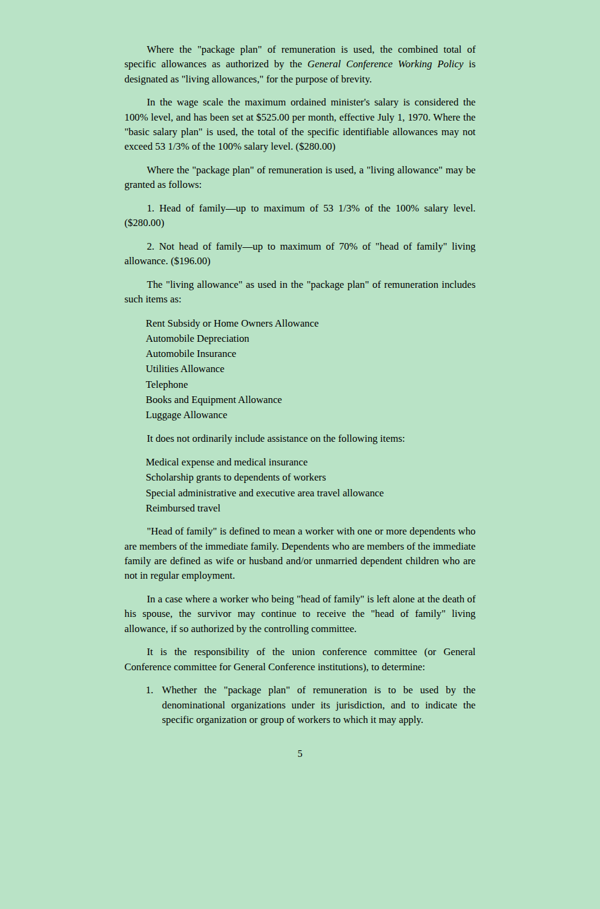Where the "package plan" of remuneration is used, the combined total of specific allowances as authorized by the General Conference Working Policy is designated as "living allowances," for the purpose of brevity.
In the wage scale the maximum ordained minister's salary is considered the 100% level, and has been set at $525.00 per month, effective July 1, 1970. Where the "basic salary plan" is used, the total of the specific identifiable allowances may not exceed 53 1/3% of the 100% salary level. ($280.00)
Where the "package plan" of remuneration is used, a "living allowance" may be granted as follows:
Head of family—up to maximum of 53 1/3% of the 100% salary level. ($280.00)
Not head of family—up to maximum of 70% of "head of family" living allowance. ($196.00)
The "living allowance" as used in the "package plan" of remuneration includes such items as:
Rent Subsidy or Home Owners Allowance
Automobile Depreciation
Automobile Insurance
Utilities Allowance
Telephone
Books and Equipment Allowance
Luggage Allowance
It does not ordinarily include assistance on the following items:
Medical expense and medical insurance
Scholarship grants to dependents of workers
Special administrative and executive area travel allowance
Reimbursed travel
"Head of family" is defined to mean a worker with one or more dependents who are members of the immediate family. Dependents who are members of the immediate family are defined as wife or husband and/or unmarried dependent children who are not in regular employment.
In a case where a worker who being "head of family" is left alone at the death of his spouse, the survivor may continue to receive the "head of family" living allowance, if so authorized by the controlling committee.
It is the responsibility of the union conference committee (or General Conference committee for General Conference institutions), to determine:
Whether the "package plan" of remuneration is to be used by the denominational organizations under its jurisdiction, and to indicate the specific organization or group of workers to which it may apply.
5